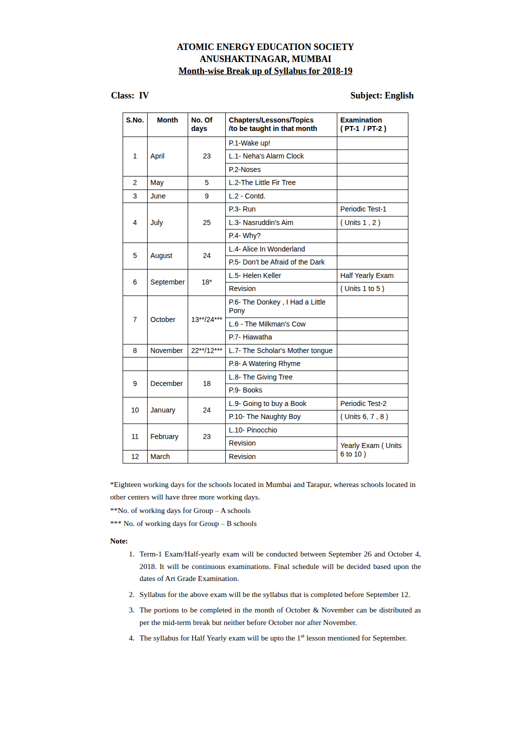ATOMIC ENERGY EDUCATION SOCIETY
ANUSHAKTINAGAR, MUMBAI
Month-wise Break up of Syllabus for 2018-19
Class: IV
Subject: English
| S.No. | Month | No. Of days | Chapters/Lessons/Topics /to be taught in that month | Examination ( PT-1 / PT-2 ) |
| --- | --- | --- | --- | --- |
| 1 | April | 23 | P.1-Wake up! | |
| L.1- Neha's Alarm Clock | |
| P.2-Noses | |
| 2 | May | 5 | L.2-The Little Fir Tree | |
| 3 | June | 9 | L.2 - Contd. | |
| 4 | July | 25 | P.3- Run | Periodic Test-1 |
| L.3- Nasruddin's Aim | ( Units 1 , 2 ) |
| P.4- Why? | |
| 5 | August | 24 | L.4- Alice In Wonderland | |
| P.5- Don't be Afraid of the Dark | |
| 6 | September | 18* | L.5- Helen Keller | Half Yearly Exam |
| Revision | ( Units 1 to 5 ) |
| 7 | October | 13**/24*** | P.6- The Donkey , I Had a Little Pony | |
| L.6 - The Milkman's Cow | |
| P.7- Hiawatha | |
| 8 | November | 22**/12*** | L.7- The Scholar's Mother tongue | |
| | | | P.8- A Watering Rhyme | |
| 9 | December | 18 | L.8- The Giving Tree | |
| P.9- Books | |
| 10 | January | 24 | L.9- Going to buy a Book | Periodic Test-2 |
| P.10- The Naughty Boy | ( Units 6, 7 , 8 ) |
| 11 | February | 23 | L.10- Pinocchio | |
| Revision | Yearly Exam ( Units 6 to 10 ) |
| 12 | March | | Revision |
*Eighteen working days for the schools located in Mumbai and Tarapur, whereas schools located in other centers will have three more working days.
**No. of working days for Group – A schools
*** No. of working days for Group – B schools
Note:
Term-1 Exam/Half-yearly exam will be conducted between September 26 and October 4, 2018. It will be continuous examinations. Final schedule will be decided based upon the dates of Art Grade Examination.
Syllabus for the above exam will be the syllabus that is completed before September 12.
The portions to be completed in the month of October & November can be distributed as per the mid-term break but neither before October nor after November.
The syllabus for Half Yearly exam will be upto the 1st lesson mentioned for September.